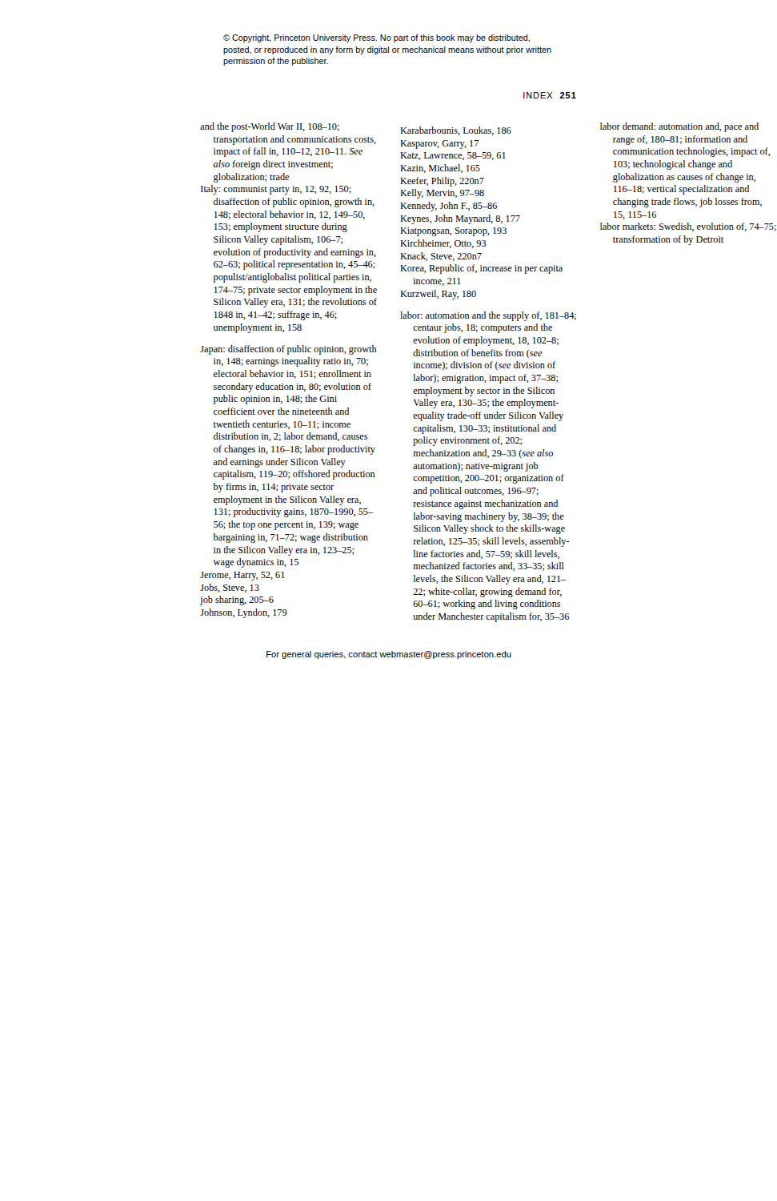© Copyright, Princeton University Press. No part of this book may be distributed, posted, or reproduced in any form by digital or mechanical means without prior written permission of the publisher.
INDEX 251
and the post-World War II, 108–10; transportation and communications costs, impact of fall in, 110–12, 210–11. See also foreign direct investment; globalization; trade
Italy: communist party in, 12, 92, 150; disaffection of public opinion, growth in, 148; electoral behavior in, 12, 149–50, 153; employment structure during Silicon Valley capitalism, 106–7; evolution of productivity and earnings in, 62–63; political representation in, 45–46; populist/antiglobalist political parties in, 174–75; private sector employment in the Silicon Valley era, 131; the revolutions of 1848 in, 41–42; suffrage in, 46; unemployment in, 158
Japan: disaffection of public opinion, growth in, 148; earnings inequality ratio in, 70; electoral behavior in, 151; enrollment in secondary education in, 80; evolution of public opinion in, 148; the Gini coefficient over the nineteenth and twentieth centuries, 10–11; income distribution in, 2; labor demand, causes of changes in, 116–18; labor productivity and earnings under Silicon Valley capitalism, 119–20; offshored production by firms in, 114; private sector employment in the Silicon Valley era, 131; productivity gains, 1870–1990, 55–56; the top one percent in, 139; wage bargaining in, 71–72; wage distribution in the Silicon Valley era in, 123–25; wage dynamics in, 15
Jerome, Harry, 52, 61
Jobs, Steve, 13
job sharing, 205–6
Johnson, Lyndon, 179
Karabarbounis, Loukas, 186
Kasparov, Garry, 17
Katz, Lawrence, 58–59, 61
Kazin, Michael, 165
Keefer, Philip, 220n7
Kelly, Mervin, 97–98
Kennedy, John F., 85–86
Keynes, John Maynard, 8, 177
Kiatpongsan, Sorapop, 193
Kirchheimer, Otto, 93
Knack, Steve, 220n7
Korea, Republic of, increase in per capita income, 211
Kurzweil, Ray, 180
labor: automation and the supply of, 181–84; centaur jobs, 18; computers and the evolution of employment, 18, 102–8; distribution of benefits from (see income); division of (see division of labor); emigration, impact of, 37–38; employment by sector in the Silicon Valley era, 130–35; the employment-equality trade-off under Silicon Valley capitalism, 130–33; institutional and policy environment of, 202; mechanization and, 29–33 (see also automation); native-migrant job competition, 200–201; organization of and political outcomes, 196–97; resistance against mechanization and labor-saving machinery by, 38–39; the Silicon Valley shock to the skills-wage relation, 125–35; skill levels, assembly-line factories and, 57–59; skill levels, mechanized factories and, 33–35; skill levels, the Silicon Valley era and, 121–22; white-collar, growing demand for, 60–61; working and living conditions under Manchester capitalism for, 35–36
labor demand: automation and, pace and range of, 180–81; information and communication technologies, impact of, 103; technological change and globalization as causes of change in, 116–18; vertical specialization and changing trade flows, job losses from, 15, 115–16
labor markets: Swedish, evolution of, 74–75; transformation of by Detroit
For general queries, contact webmaster@press.princeton.edu